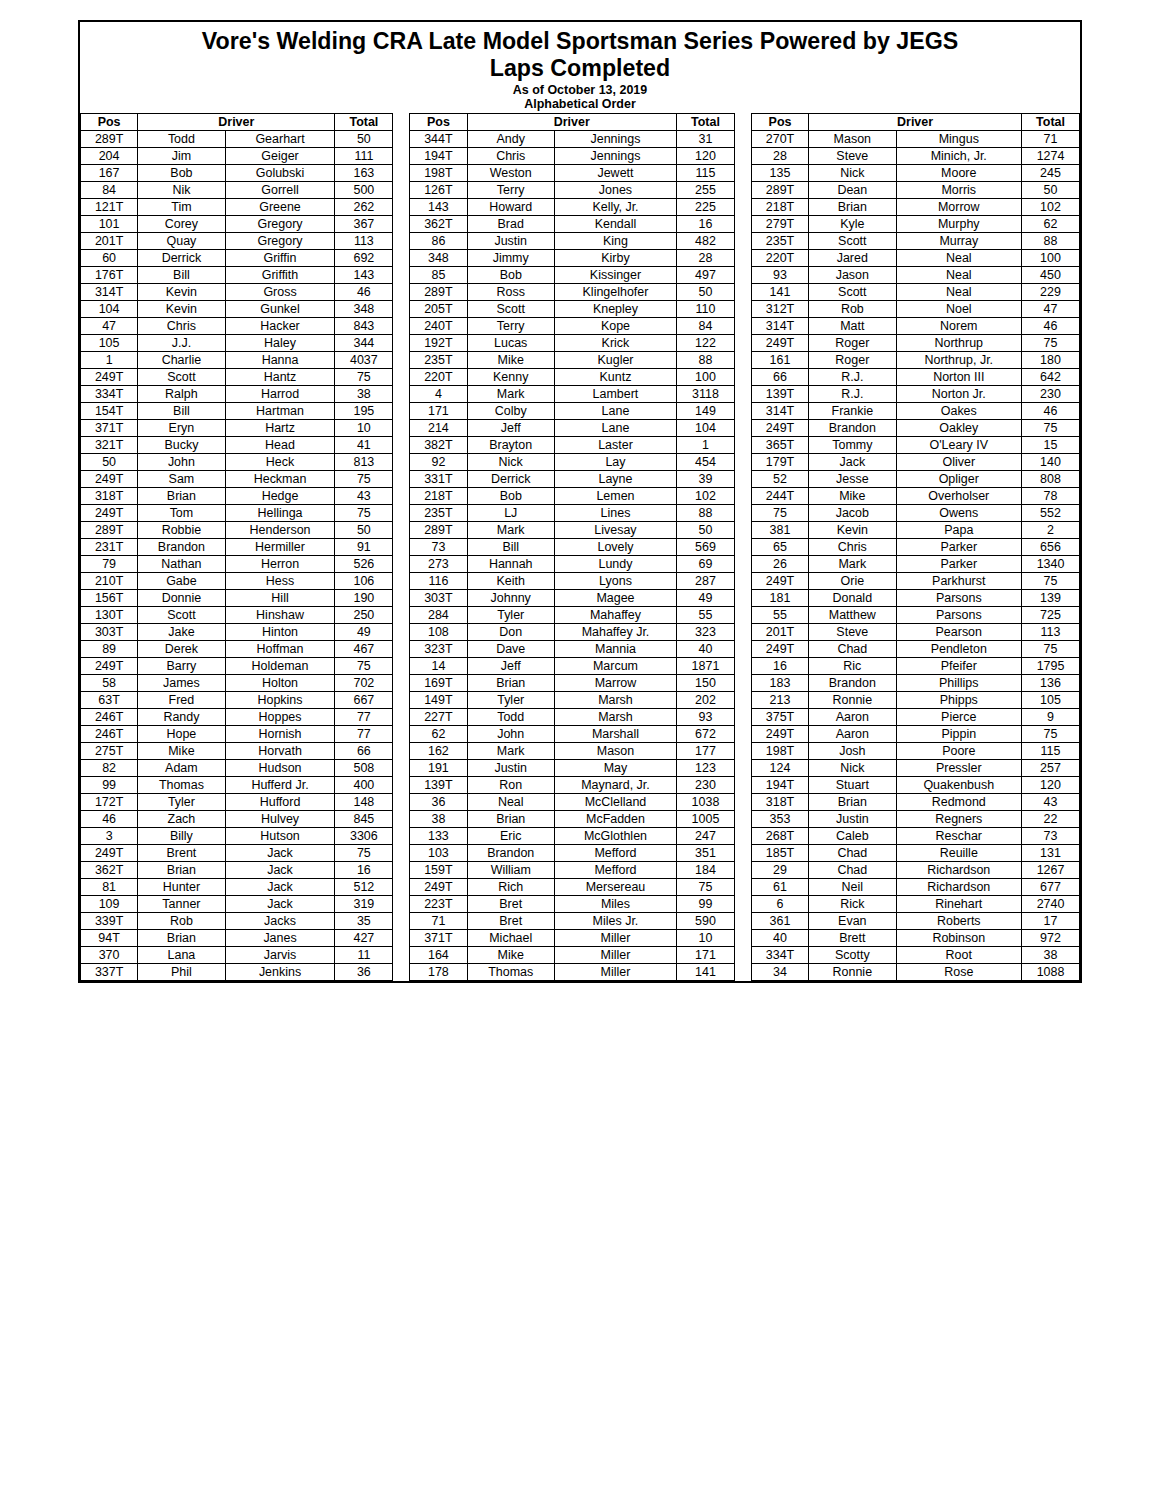Vore's Welding CRA Late Model Sportsman Series Powered by JEGS
Laps Completed
As of October 13, 2019
Alphabetical Order
| Pos | Driver | Total | | Pos | Driver | Total | | Pos | Driver | Total |
| --- | --- | --- | --- | --- | --- | --- | --- | --- | --- | --- |
| 289T | Todd | Gearhart | 50 | | 344T | Andy | Jennings | 31 | | 270T | Mason | Mingus | 71 |
| 204 | Jim | Geiger | 111 | | 194T | Chris | Jennings | 120 | | 28 | Steve | Minich, Jr. | 1274 |
| 167 | Bob | Golubski | 163 | | 198T | Weston | Jewett | 115 | | 135 | Nick | Moore | 245 |
| 84 | Nik | Gorrell | 500 | | 126T | Terry | Jones | 255 | | 289T | Dean | Morris | 50 |
| 121T | Tim | Greene | 262 | | 143 | Howard | Kelly, Jr. | 225 | | 218T | Brian | Morrow | 102 |
| 101 | Corey | Gregory | 367 | | 362T | Brad | Kendall | 16 | | 279T | Kyle | Murphy | 62 |
| 201T | Quay | Gregory | 113 | | 86 | Justin | King | 482 | | 235T | Scott | Murray | 88 |
| 60 | Derrick | Griffin | 692 | | 348 | Jimmy | Kirby | 28 | | 220T | Jared | Neal | 100 |
| 176T | Bill | Griffith | 143 | | 85 | Bob | Kissinger | 497 | | 93 | Jason | Neal | 450 |
| 314T | Kevin | Gross | 46 | | 289T | Ross | Klingelhofer | 50 | | 141 | Scott | Neal | 229 |
| 104 | Kevin | Gunkel | 348 | | 205T | Scott | Knepley | 110 | | 312T | Rob | Noel | 47 |
| 47 | Chris | Hacker | 843 | | 240T | Terry | Kope | 84 | | 314T | Matt | Norem | 46 |
| 105 | J.J. | Haley | 344 | | 192T | Lucas | Krick | 122 | | 249T | Roger | Northrup | 75 |
| 1 | Charlie | Hanna | 4037 | | 235T | Mike | Kugler | 88 | | 161 | Roger | Northrup, Jr. | 180 |
| 249T | Scott | Hantz | 75 | | 220T | Kenny | Kuntz | 100 | | 66 | R.J. | Norton III | 642 |
| 334T | Ralph | Harrod | 38 | | 4 | Mark | Lambert | 3118 | | 139T | R.J. | Norton Jr. | 230 |
| 154T | Bill | Hartman | 195 | | 171 | Colby | Lane | 149 | | 314T | Frankie | Oakes | 46 |
| 371T | Eryn | Hartz | 10 | | 214 | Jeff | Lane | 104 | | 249T | Brandon | Oakley | 75 |
| 321T | Bucky | Head | 41 | | 382T | Brayton | Laster | 1 | | 365T | Tommy | O'Leary IV | 15 |
| 50 | John | Heck | 813 | | 92 | Nick | Lay | 454 | | 179T | Jack | Oliver | 140 |
| 249T | Sam | Heckman | 75 | | 331T | Derrick | Layne | 39 | | 52 | Jesse | Opliger | 808 |
| 318T | Brian | Hedge | 43 | | 218T | Bob | Lemen | 102 | | 244T | Mike | Overholser | 78 |
| 249T | Tom | Hellinga | 75 | | 235T | LJ | Lines | 88 | | 75 | Jacob | Owens | 552 |
| 289T | Robbie | Henderson | 50 | | 289T | Mark | Livesay | 50 | | 381 | Kevin | Papa | 2 |
| 231T | Brandon | Hermiller | 91 | | 73 | Bill | Lovely | 569 | | 65 | Chris | Parker | 656 |
| 79 | Nathan | Herron | 526 | | 273 | Hannah | Lundy | 69 | | 26 | Mark | Parker | 1340 |
| 210T | Gabe | Hess | 106 | | 116 | Keith | Lyons | 287 | | 249T | Orie | Parkhurst | 75 |
| 156T | Donnie | Hill | 190 | | 303T | Johnny | Magee | 49 | | 181 | Donald | Parsons | 139 |
| 130T | Scott | Hinshaw | 250 | | 284 | Tyler | Mahaffey | 55 | | 55 | Matthew | Parsons | 725 |
| 303T | Jake | Hinton | 49 | | 108 | Don | Mahaffey Jr. | 323 | | 201T | Steve | Pearson | 113 |
| 89 | Derek | Hoffman | 467 | | 323T | Dave | Mannia | 40 | | 249T | Chad | Pendleton | 75 |
| 249T | Barry | Holdeman | 75 | | 14 | Jeff | Marcum | 1871 | | 16 | Ric | Pfeifer | 1795 |
| 58 | James | Holton | 702 | | 169T | Brian | Marrow | 150 | | 183 | Brandon | Phillips | 136 |
| 63T | Fred | Hopkins | 667 | | 149T | Tyler | Marsh | 202 | | 213 | Ronnie | Phipps | 105 |
| 246T | Randy | Hoppes | 77 | | 227T | Todd | Marsh | 93 | | 375T | Aaron | Pierce | 9 |
| 246T | Hope | Hornish | 77 | | 62 | John | Marshall | 672 | | 249T | Aaron | Pippin | 75 |
| 275T | Mike | Horvath | 66 | | 162 | Mark | Mason | 177 | | 198T | Josh | Poore | 115 |
| 82 | Adam | Hudson | 508 | | 191 | Justin | May | 123 | | 124 | Nick | Pressler | 257 |
| 99 | Thomas | Hufferd Jr. | 400 | | 139T | Ron | Maynard, Jr. | 230 | | 194T | Stuart | Quakenbush | 120 |
| 172T | Tyler | Hufford | 148 | | 36 | Neal | McClelland | 1038 | | 318T | Brian | Redmond | 43 |
| 46 | Zach | Hulvey | 845 | | 38 | Brian | McFadden | 1005 | | 353 | Justin | Regners | 22 |
| 3 | Billy | Hutson | 3306 | | 133 | Eric | McGlothlen | 247 | | 268T | Caleb | Reschar | 73 |
| 249T | Brent | Jack | 75 | | 103 | Brandon | Mefford | 351 | | 185T | Chad | Reuille | 131 |
| 362T | Brian | Jack | 16 | | 159T | William | Mefford | 184 | | 29 | Chad | Richardson | 1267 |
| 81 | Hunter | Jack | 512 | | 249T | Rich | Mersereau | 75 | | 61 | Neil | Richardson | 677 |
| 109 | Tanner | Jack | 319 | | 223T | Bret | Miles | 99 | | 6 | Rick | Rinehart | 2740 |
| 339T | Rob | Jacks | 35 | | 71 | Bret | Miles Jr. | 590 | | 361 | Evan | Roberts | 17 |
| 94T | Brian | Janes | 427 | | 371T | Michael | Miller | 10 | | 40 | Brett | Robinson | 972 |
| 370 | Lana | Jarvis | 11 | | 164 | Mike | Miller | 171 | | 334T | Scotty | Root | 38 |
| 337T | Phil | Jenkins | 36 | | 178 | Thomas | Miller | 141 | | 34 | Ronnie | Rose | 1088 |